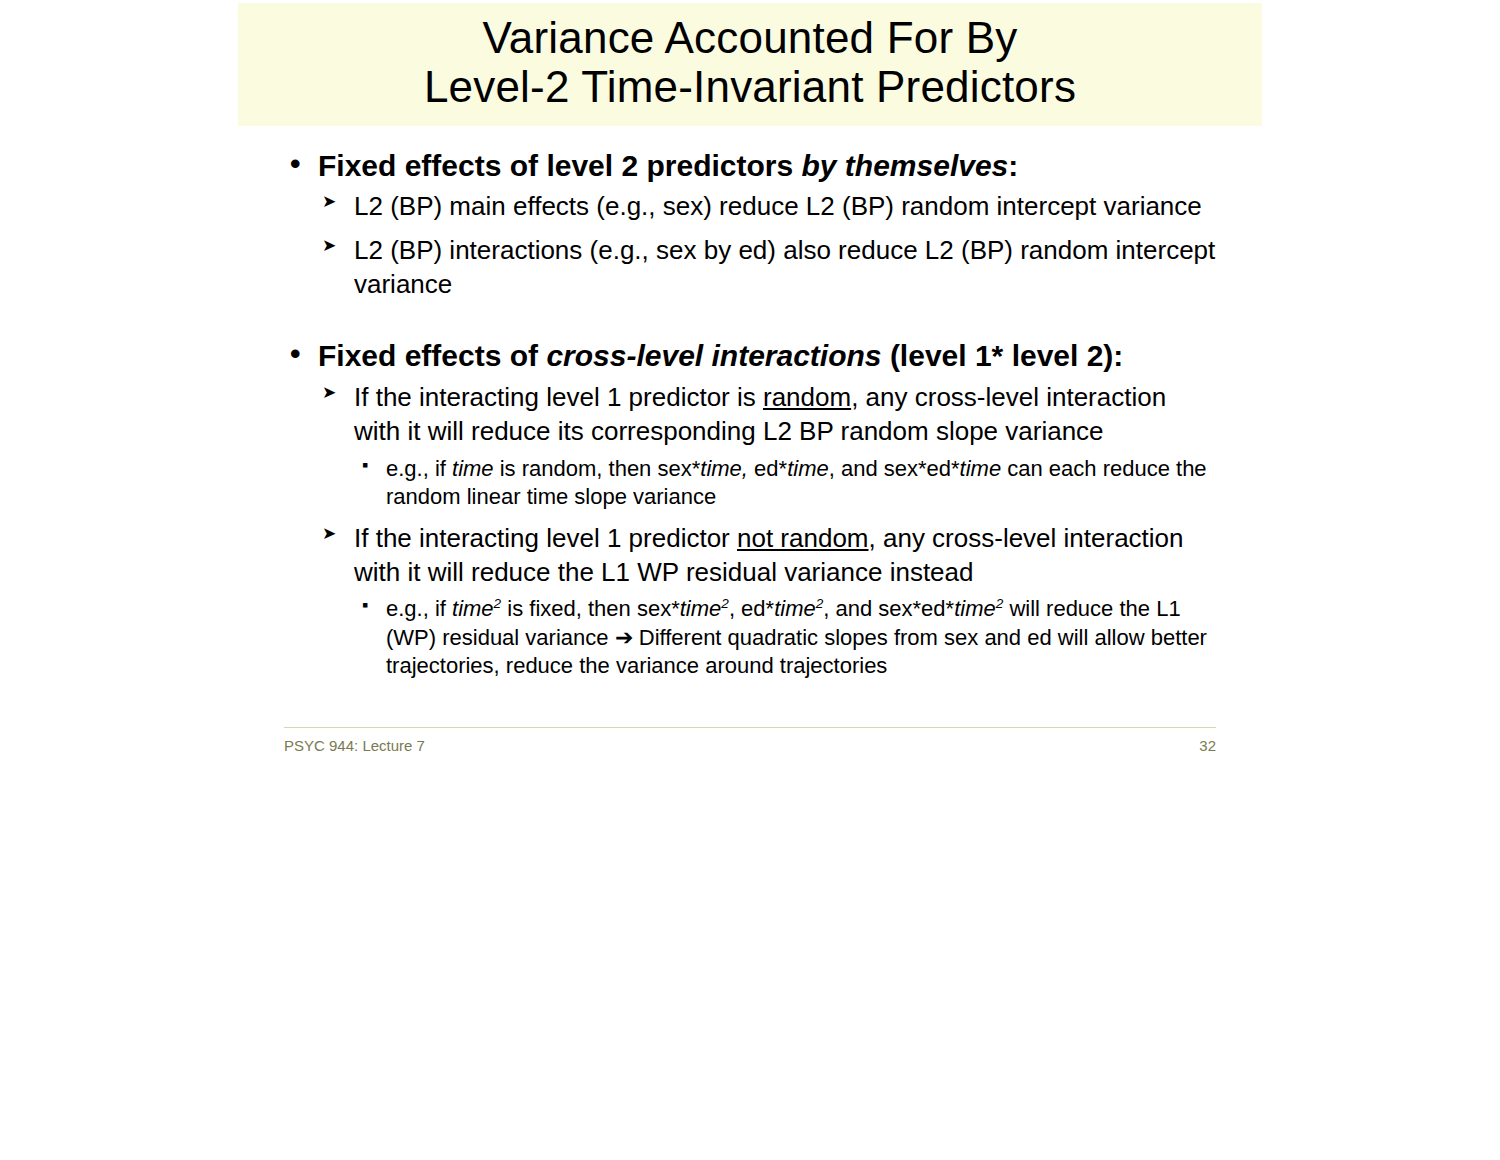Variance Accounted For By
Level-2 Time-Invariant Predictors
Fixed effects of level 2 predictors by themselves:
L2 (BP) main effects (e.g., sex) reduce L2 (BP) random intercept variance
L2 (BP) interactions (e.g., sex by ed) also reduce L2 (BP) random intercept variance
Fixed effects of cross-level interactions (level 1* level 2):
If the interacting level 1 predictor is random, any cross-level interaction with it will reduce its corresponding L2 BP random slope variance
e.g., if time is random, then sex*time, ed*time, and sex*ed*time can each reduce the random linear time slope variance
If the interacting level 1 predictor not random, any cross-level interaction with it will reduce the L1 WP residual variance instead
e.g., if time2 is fixed, then sex*time2, ed*time2, and sex*ed*time2 will reduce the L1 (WP) residual variance ➔ Different quadratic slopes from sex and ed will allow better trajectories, reduce the variance around trajectories
PSYC 944: Lecture 7 32